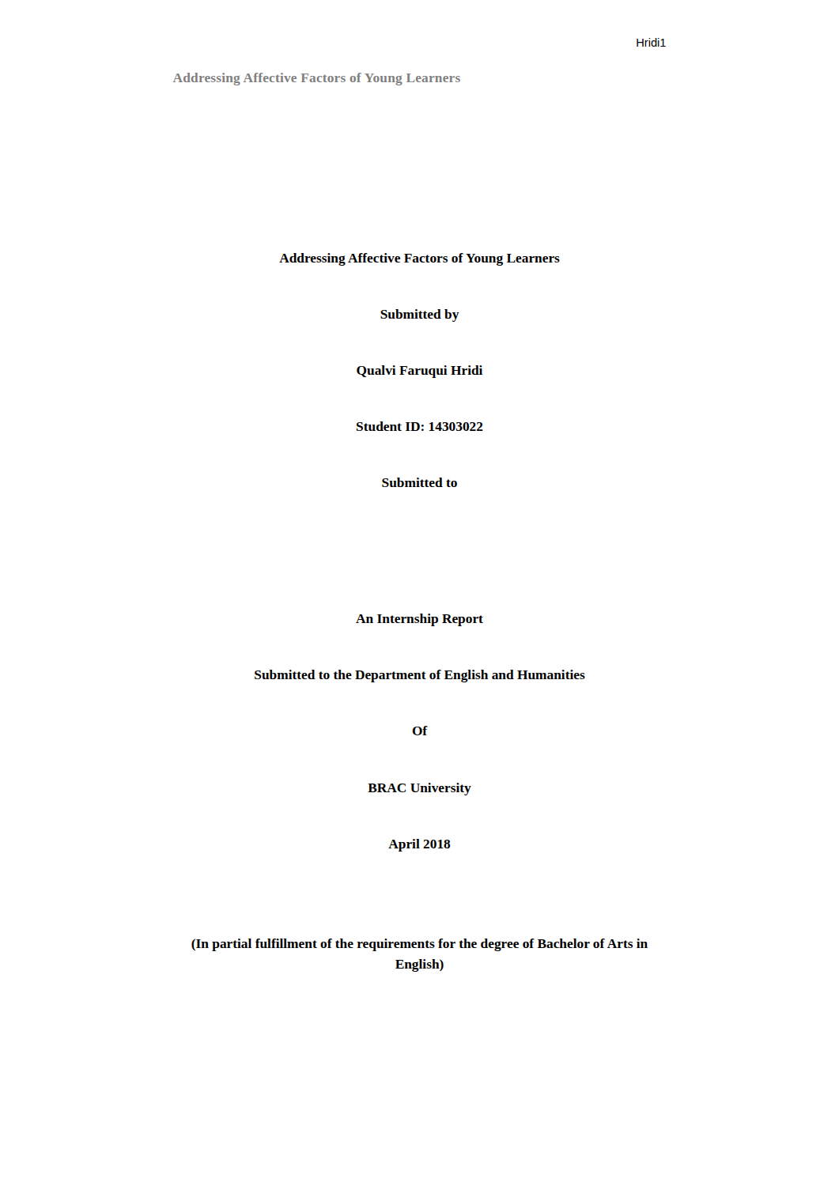Hridi1
Addressing Affective Factors of Young Learners
Addressing Affective Factors of Young Learners
Submitted by
Qualvi Faruqui Hridi
Student ID: 14303022
Submitted to
An Internship Report
Submitted to the Department of English and Humanities
Of
BRAC University
April 2018
(In partial fulfillment of the requirements for the degree of Bachelor of Arts in English)